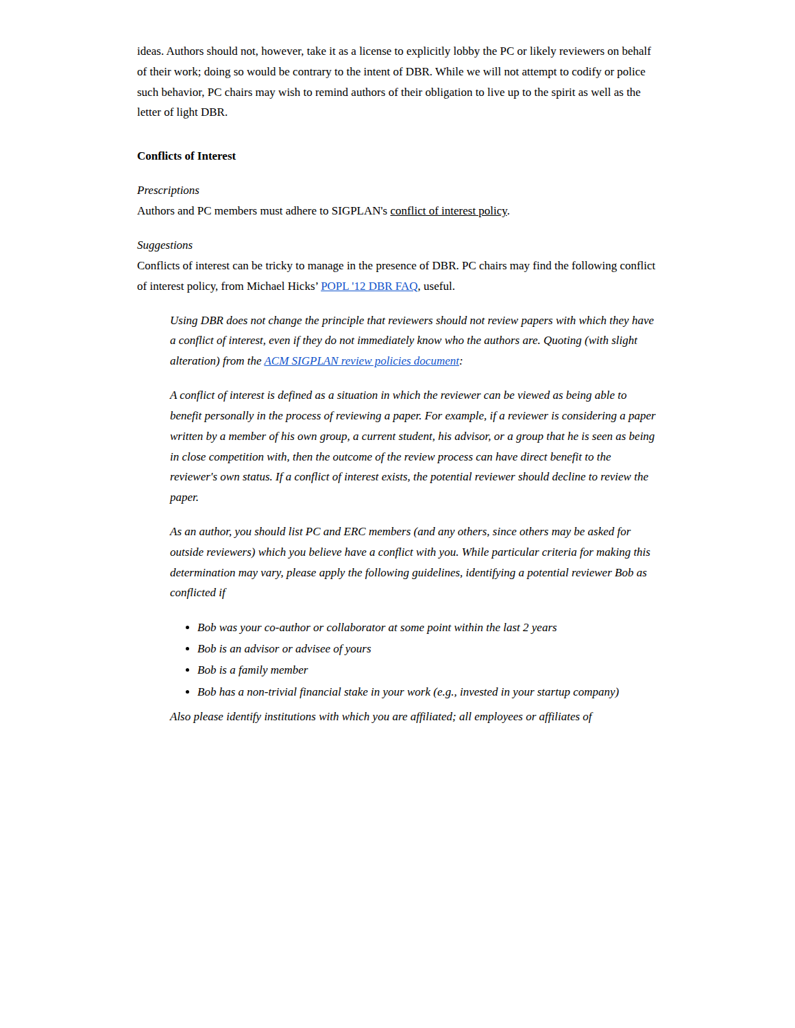ideas. Authors should not, however, take it as a license to explicitly lobby the PC or likely reviewers on behalf of their work; doing so would be contrary to the intent of DBR. While we will not attempt to codify or police such behavior, PC chairs may wish to remind authors of their obligation to live up to the spirit as well as the letter of light DBR.
Conflicts of Interest
Prescriptions
Authors and PC members must adhere to SIGPLAN's conflict of interest policy.
Suggestions
Conflicts of interest can be tricky to manage in the presence of DBR. PC chairs may find the following conflict of interest policy, from Michael Hicks’ POPL '12 DBR FAQ, useful.
Using DBR does not change the principle that reviewers should not review papers with which they have a conflict of interest, even if they do not immediately know who the authors are. Quoting (with slight alteration) from the ACM SIGPLAN review policies document:
A conflict of interest is defined as a situation in which the reviewer can be viewed as being able to benefit personally in the process of reviewing a paper. For example, if a reviewer is considering a paper written by a member of his own group, a current student, his advisor, or a group that he is seen as being in close competition with, then the outcome of the review process can have direct benefit to the reviewer's own status. If a conflict of interest exists, the potential reviewer should decline to review the paper.
As an author, you should list PC and ERC members (and any others, since others may be asked for outside reviewers) which you believe have a conflict with you. While particular criteria for making this determination may vary, please apply the following guidelines, identifying a potential reviewer Bob as conflicted if
Bob was your co-author or collaborator at some point within the last 2 years
Bob is an advisor or advisee of yours
Bob is a family member
Bob has a non-trivial financial stake in your work (e.g., invested in your startup company)
Also please identify institutions with which you are affiliated; all employees or affiliates of